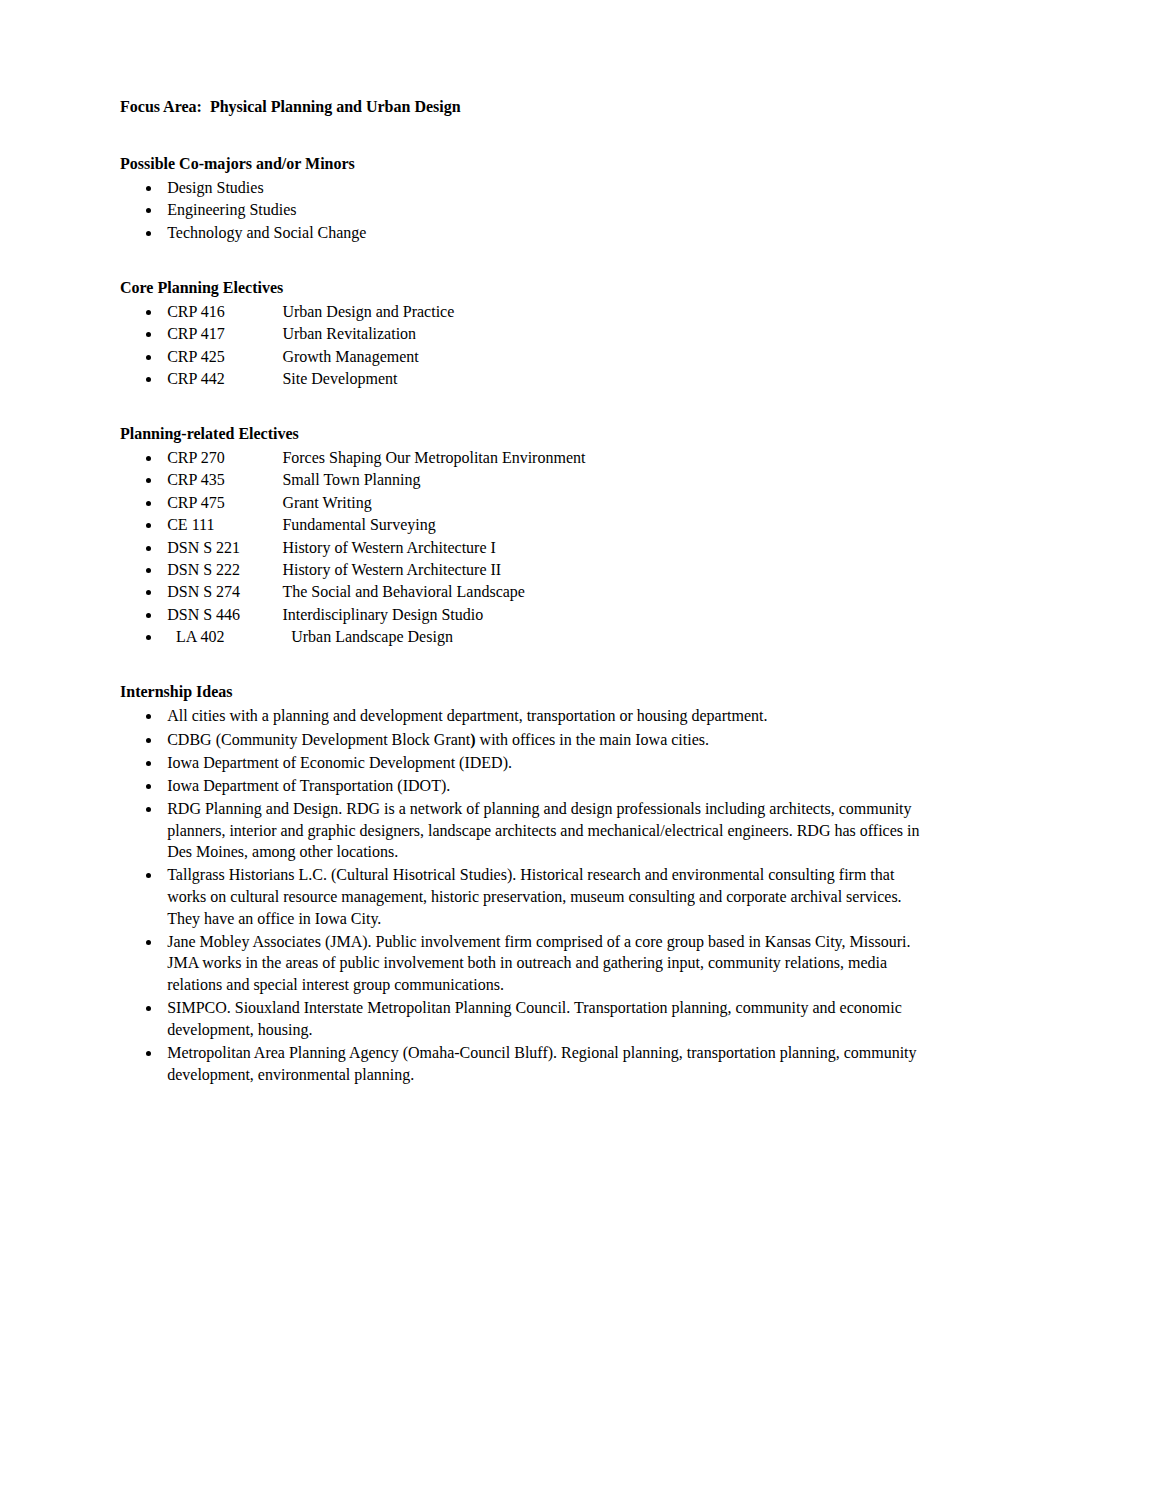Focus Area: Physical Planning and Urban Design
Possible Co-majors and/or Minors
Design Studies
Engineering Studies
Technology and Social Change
Core Planning Electives
CRP 416 Urban Design and Practice
CRP 417 Urban Revitalization
CRP 425 Growth Management
CRP 442 Site Development
Planning-related Electives
CRP 270 Forces Shaping Our Metropolitan Environment
CRP 435 Small Town Planning
CRP 475 Grant Writing
CE 111 Fundamental Surveying
DSN S 221 History of Western Architecture I
DSN S 222 History of Western Architecture II
DSN S 274 The Social and Behavioral Landscape
DSN S 446 Interdisciplinary Design Studio
LA 402 Urban Landscape Design
Internship Ideas
All cities with a planning and development department, transportation or housing department.
CDBG (Community Development Block Grant) with offices in the main Iowa cities.
Iowa Department of Economic Development (IDED).
Iowa Department of Transportation (IDOT).
RDG Planning and Design. RDG is a network of planning and design professionals including architects, community planners, interior and graphic designers, landscape architects and mechanical/electrical engineers. RDG has offices in Des Moines, among other locations.
Tallgrass Historians L.C. (Cultural Hisotrical Studies). Historical research and environmental consulting firm that works on cultural resource management, historic preservation, museum consulting and corporate archival services. They have an office in Iowa City.
Jane Mobley Associates (JMA). Public involvement firm comprised of a core group based in Kansas City, Missouri. JMA works in the areas of public involvement both in outreach and gathering input, community relations, media relations and special interest group communications.
SIMPCO. Siouxland Interstate Metropolitan Planning Council. Transportation planning, community and economic development, housing.
Metropolitan Area Planning Agency (Omaha-Council Bluff). Regional planning, transportation planning, community development, environmental planning.